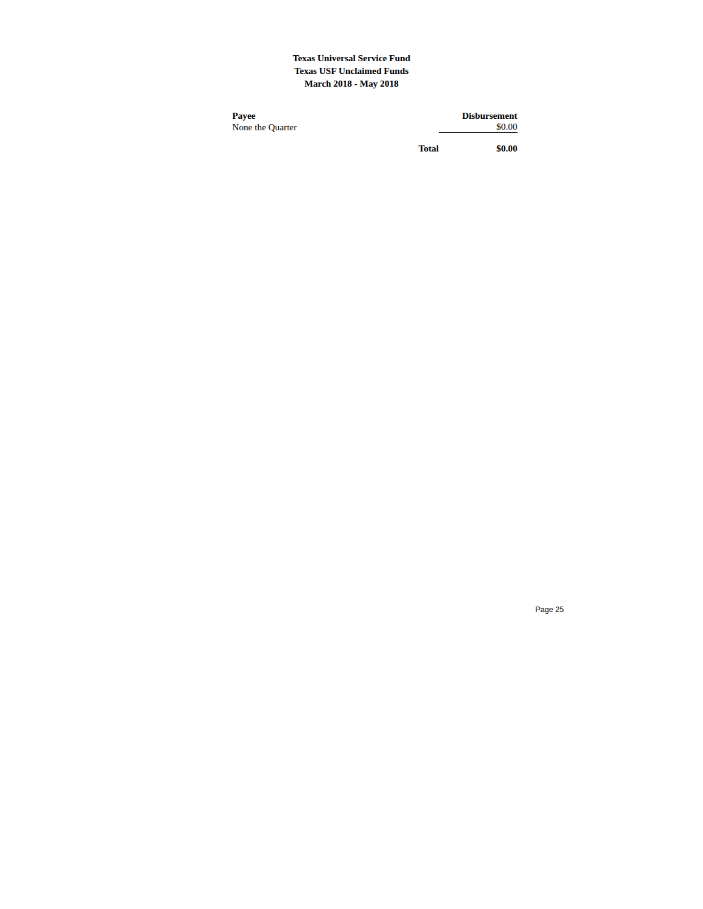Texas Universal Service Fund
Texas USF Unclaimed Funds
March 2018 - May 2018
| Payee | Disbursement |
| --- | --- |
| None the Quarter | $0.00 |
| Total | $0.00 |
Page 25